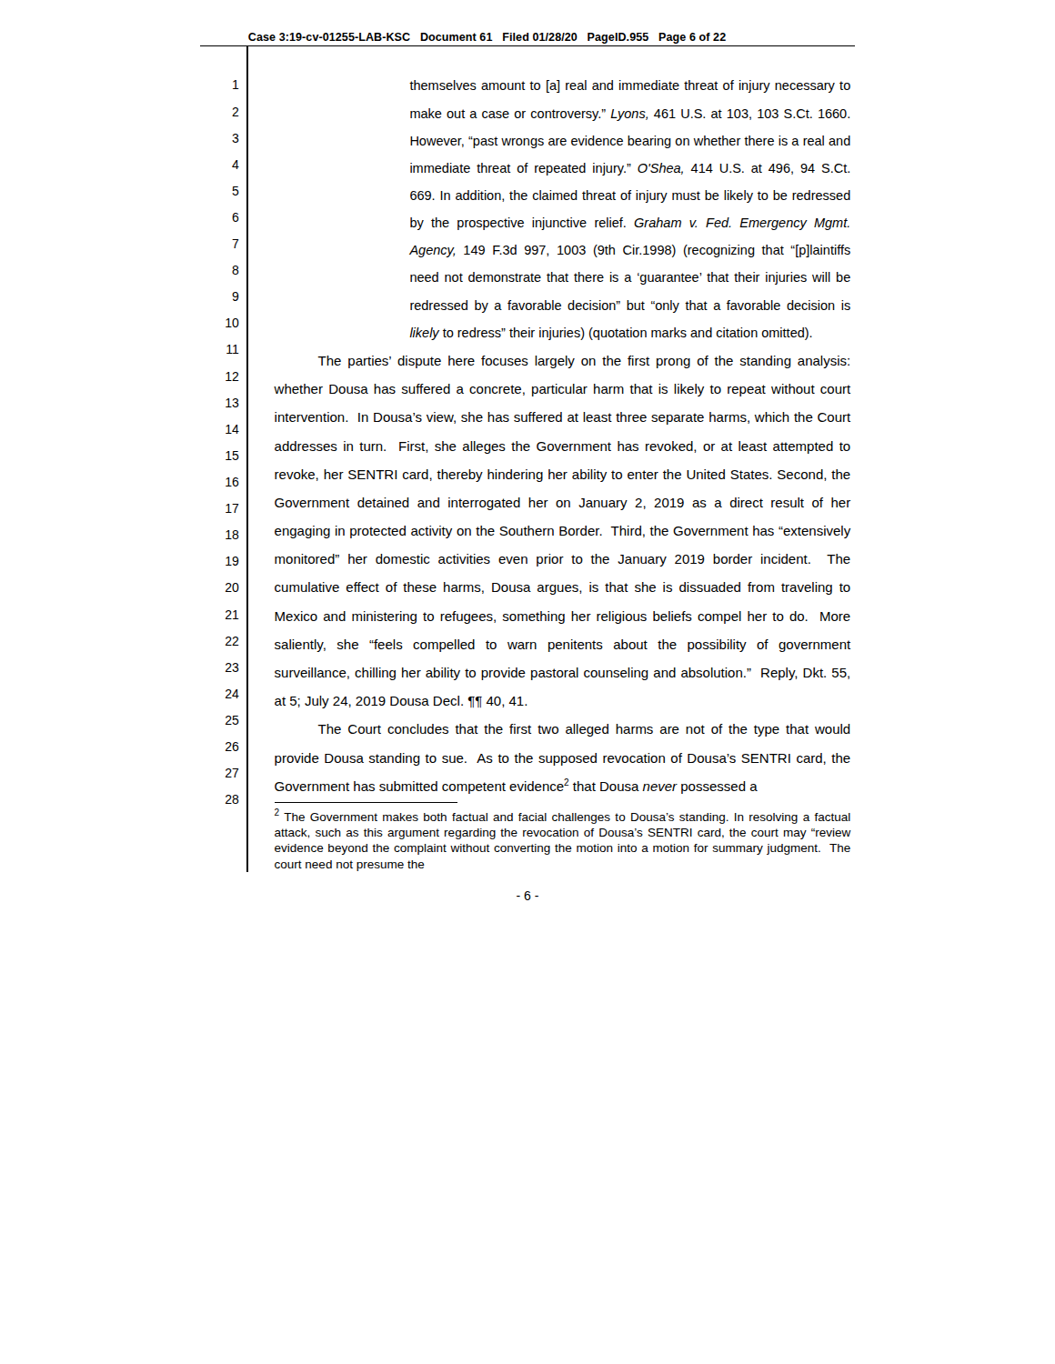Case 3:19-cv-01255-LAB-KSC Document 61 Filed 01/28/20 PageID.955 Page 6 of 22
1
2
3
4
5
6
7
8
9
10
11
12
13
14
15
16
17
18
19
20
21
22
23
24
25
26
27
28
themselves amount to [a] real and immediate threat of injury necessary to make out a case or controversy.” Lyons, 461 U.S. at 103, 103 S.Ct. 1660. However, “past wrongs are evidence bearing on whether there is a real and immediate threat of repeated injury.” O'Shea, 414 U.S. at 496, 94 S.Ct. 669. In addition, the claimed threat of injury must be likely to be redressed by the prospective injunctive relief. Graham v. Fed. Emergency Mgmt. Agency, 149 F.3d 997, 1003 (9th Cir.1998) (recognizing that “[p]laintiffs need not demonstrate that there is a ‘guarantee’ that their injuries will be redressed by a favorable decision” but “only that a favorable decision is likely to redress” their injuries) (quotation marks and citation omitted).
The parties’ dispute here focuses largely on the first prong of the standing analysis: whether Dousa has suffered a concrete, particular harm that is likely to repeat without court intervention. In Dousa’s view, she has suffered at least three separate harms, which the Court addresses in turn. First, she alleges the Government has revoked, or at least attempted to revoke, her SENTRI card, thereby hindering her ability to enter the United States. Second, the Government detained and interrogated her on January 2, 2019 as a direct result of her engaging in protected activity on the Southern Border. Third, the Government has “extensively monitored” her domestic activities even prior to the January 2019 border incident. The cumulative effect of these harms, Dousa argues, is that she is dissuaded from traveling to Mexico and ministering to refugees, something her religious beliefs compel her to do. More saliently, she “feels compelled to warn penitents about the possibility of government surveillance, chilling her ability to provide pastoral counseling and absolution.” Reply, Dkt. 55, at 5; July 24, 2019 Dousa Decl. ¶¶ 40, 41.
The Court concludes that the first two alleged harms are not of the type that would provide Dousa standing to sue. As to the supposed revocation of Dousa’s SENTRI card, the Government has submitted competent evidence2 that Dousa never possessed a
2 The Government makes both factual and facial challenges to Dousa’s standing. In resolving a factual attack, such as this argument regarding the revocation of Dousa’s SENTRI card, the court may “review evidence beyond the complaint without converting the motion into a motion for summary judgment. The court need not presume the
- 6 -